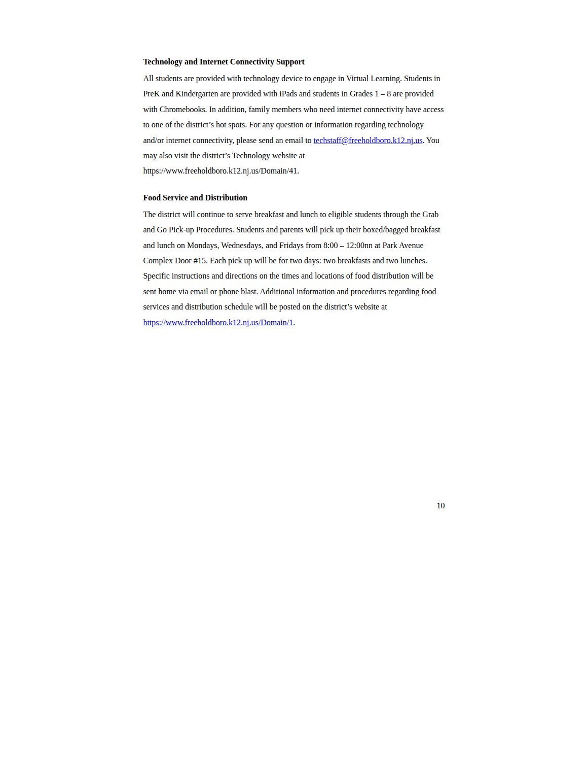Technology and Internet Connectivity Support
All students are provided with technology device to engage in Virtual Learning. Students in PreK and Kindergarten are provided with iPads and students in Grades 1 – 8 are provided with Chromebooks. In addition, family members who need internet connectivity have access to one of the district’s hot spots. For any question or information regarding technology and/or internet connectivity, please send an email to techstaff@freeholdboro.k12.nj.us. You may also visit the district’s Technology website at https://www.freeholdboro.k12.nj.us/Domain/41.
Food Service and Distribution
The district will continue to serve breakfast and lunch to eligible students through the Grab and Go Pick-up Procedures. Students and parents will pick up their boxed/bagged breakfast and lunch on Mondays, Wednesdays, and Fridays from 8:00 – 12:00nn at Park Avenue Complex Door #15. Each pick up will be for two days: two breakfasts and two lunches. Specific instructions and directions on the times and locations of food distribution will be sent home via email or phone blast. Additional information and procedures regarding food services and distribution schedule will be posted on the district’s website at https://www.freeholdboro.k12.nj.us/Domain/1.
10